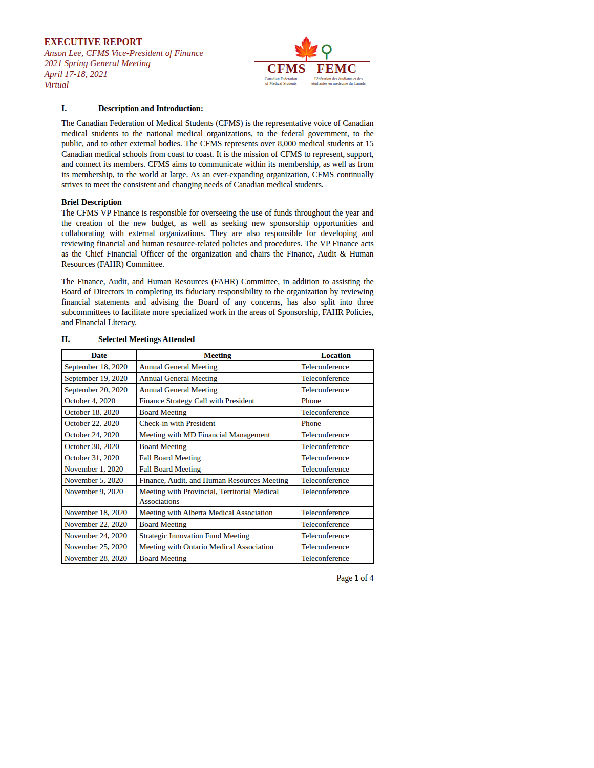EXECUTIVE REPORT
Anson Lee, CFMS Vice-President of Finance
2021 Spring General Meeting
April 17-18, 2021
Virtual
🍁⚲
CFMS FEMC
Canadian Federation
of Medical Students Fédération des étudiants et des
étudiantes en médecine du Canada
I. Description and Introduction:
The Canadian Federation of Medical Students (CFMS) is the representative voice of Canadian medical students to the national medical organizations, to the federal government, to the public, and to other external bodies. The CFMS represents over 8,000 medical students at 15 Canadian medical schools from coast to coast. It is the mission of CFMS to represent, support, and connect its members. CFMS aims to communicate within its membership, as well as from its membership, to the world at large. As an ever-expanding organization, CFMS continually strives to meet the consistent and changing needs of Canadian medical students.
Brief Description
The CFMS VP Finance is responsible for overseeing the use of funds throughout the year and the creation of the new budget, as well as seeking new sponsorship opportunities and collaborating with external organizations. They are also responsible for developing and reviewing financial and human resource-related policies and procedures. The VP Finance acts as the Chief Financial Officer of the organization and chairs the Finance, Audit & Human Resources (FAHR) Committee.
The Finance, Audit, and Human Resources (FAHR) Committee, in addition to assisting the Board of Directors in completing its fiduciary responsibility to the organization by reviewing financial statements and advising the Board of any concerns, has also split into three subcommittees to facilitate more specialized work in the areas of Sponsorship, FAHR Policies, and Financial Literacy.
II. Selected Meetings Attended
| Date | Meeting | Location |
| --- | --- | --- |
| September 18, 2020 | Annual General Meeting | Teleconference |
| September 19, 2020 | Annual General Meeting | Teleconference |
| September 20, 2020 | Annual General Meeting | Teleconference |
| October 4, 2020 | Finance Strategy Call with President | Phone |
| October 18, 2020 | Board Meeting | Teleconference |
| October 22, 2020 | Check-in with President | Phone |
| October 24, 2020 | Meeting with MD Financial Management | Teleconference |
| October 30, 2020 | Board Meeting | Teleconference |
| October 31, 2020 | Fall Board Meeting | Teleconference |
| November 1, 2020 | Fall Board Meeting | Teleconference |
| November 5, 2020 | Finance, Audit, and Human Resources Meeting | Teleconference |
| November 9, 2020 | Meeting with Provincial, Territorial Medical Associations | Teleconference |
| November 18, 2020 | Meeting with Alberta Medical Association | Teleconference |
| November 22, 2020 | Board Meeting | Teleconference |
| November 24, 2020 | Strategic Innovation Fund Meeting | Teleconference |
| November 25, 2020 | Meeting with Ontario Medical Association | Teleconference |
| November 28, 2020 | Board Meeting | Teleconference |
Page 1 of 4